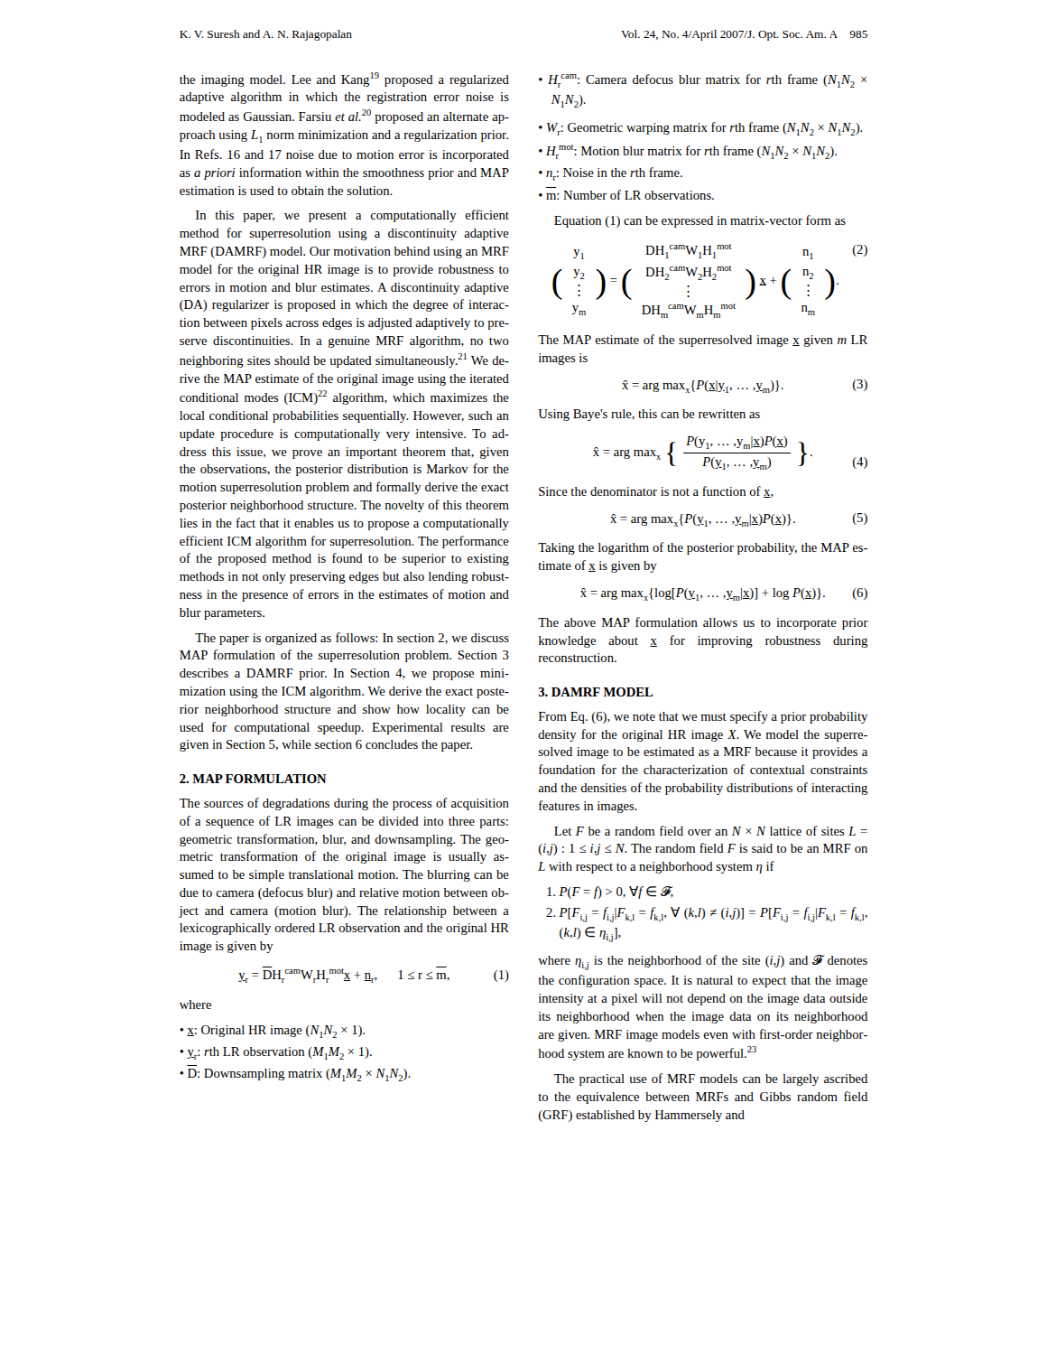K. V. Suresh and A. N. Rajagopalan
Vol. 24, No. 4/April 2007/J. Opt. Soc. Am. A 985
the imaging model. Lee and Kang19 proposed a regularized adaptive algorithm in which the registration error noise is modeled as Gaussian. Farsiu et al.20 proposed an alternate approach using L1 norm minimization and a regularization prior. In Refs. 16 and 17 noise due to motion error is incorporated as a priori information within the smoothness prior and MAP estimation is used to obtain the solution.
In this paper, we present a computationally efficient method for superresolution using a discontinuity adaptive MRF (DAMRF) model. Our motivation behind using an MRF model for the original HR image is to provide robustness to errors in motion and blur estimates. A discontinuity adaptive (DA) regularizer is proposed in which the degree of interaction between pixels across edges is adjusted adaptively to preserve discontinuities. In a genuine MRF algorithm, no two neighboring sites should be updated simultaneously.21 We derive the MAP estimate of the original image using the iterated conditional modes (ICM)22 algorithm, which maximizes the local conditional probabilities sequentially. However, such an update procedure is computationally very intensive. To address this issue, we prove an important theorem that, given the observations, the posterior distribution is Markov for the motion superresolution problem and formally derive the exact posterior neighborhood structure. The novelty of this theorem lies in the fact that it enables us to propose a computationally efficient ICM algorithm for superresolution. The performance of the proposed method is found to be superior to existing methods in not only preserving edges but also lending robustness in the presence of errors in the estimates of motion and blur parameters.
The paper is organized as follows: In section 2, we discuss MAP formulation of the superresolution problem. Section 3 describes a DAMRF prior. In Section 4, we propose minimization using the ICM algorithm. We derive the exact posterior neighborhood structure and show how locality can be used for computational speedup. Experimental results are given in Section 5, while section 6 concludes the paper.
2. MAP FORMULATION
The sources of degradations during the process of acquisition of a sequence of LR images can be divided into three parts: geometric transformation, blur, and downsampling. The geometric transformation of the original image is usually assumed to be simple translational motion. The blurring can be due to camera (defocus blur) and relative motion between object and camera (motion blur). The relationship between a lexicographically ordered LR observation and the original HR image is given by
yr = DHrcamWrHrmotx + nr, 1 ≤ r ≤ m, (1)
where
• x: Original HR image (N1N2 × 1).
• yr: rth LR observation (M1M2 × 1).
• D: Downsampling matrix (M1M2 × N1N2).
• Hrcam: Camera defocus blur matrix for rth frame (N1N2 × N1N2).
• Wr: Geometric warping matrix for rth frame (N1N2 × N1N2).
• Hrmot: Motion blur matrix for rth frame (N1N2 × N1N2).
• nr: Noise in the rth frame.
• m: Number of LR observations.
Equation (1) can be expressed in matrix-vector form as
(
| y 1 |
| y 2 |
| ⋮ |
| y m |
) = (
| DH 1 cam W 1 H 1 mot |
| DH 2 cam W 2 H 2 mot |
| ⋮ |
| DH m cam W m H m mot |
) x + (
| n 1 |
| n 2 |
| ⋮ |
| n m |
). (2)
The MAP estimate of the superresolved image x given m LR images is
x̂ = arg maxx{P(x|y1, … ,ym)}. (3)
Using Baye's rule, this can be rewritten as
x̂ = arg maxx { P(y1, … ,ym|x)P(x) P(y1, … ,ym) }. (4)
Since the denominator is not a function of x,
x̂ = arg maxx{P(y1, … ,ym|x)P(x)}. (5)
Taking the logarithm of the posterior probability, the MAP estimate of x is given by
x̂ = arg maxx{log[P(y1, … ,ym|x)] + log P(x)}. (6)
The above MAP formulation allows us to incorporate prior knowledge about x for improving robustness during reconstruction.
3. DAMRF MODEL
From Eq. (6), we note that we must specify a prior probability density for the original HR image X. We model the superresolved image to be estimated as a MRF because it provides a foundation for the characterization of contextual constraints and the densities of the probability distributions of interacting features in images.
Let F be a random field over an N × N lattice of sites L = (i,j) : 1 ≤ i,j ≤ N. The random field F is said to be an MRF on L with respect to a neighborhood system η if
P(F = f) > 0, ∀f ∈ 𝓕,
P[Fi,j = fi,j|Fk,l = fk,l, ∀ (k,l) ≠ (i,j)] = P[Fi,j = fi,j|Fk,l = fk,l, (k,l) ∈ ηi,j],
where ηi,j is the neighborhood of the site (i,j) and 𝓕 denotes the configuration space. It is natural to expect that the image intensity at a pixel will not depend on the image data outside its neighborhood when the image data on its neighborhood are given. MRF image models even with first-order neighborhood system are known to be powerful.23
The practical use of MRF models can be largely ascribed to the equivalence between MRFs and Gibbs random field (GRF) established by Hammersely and